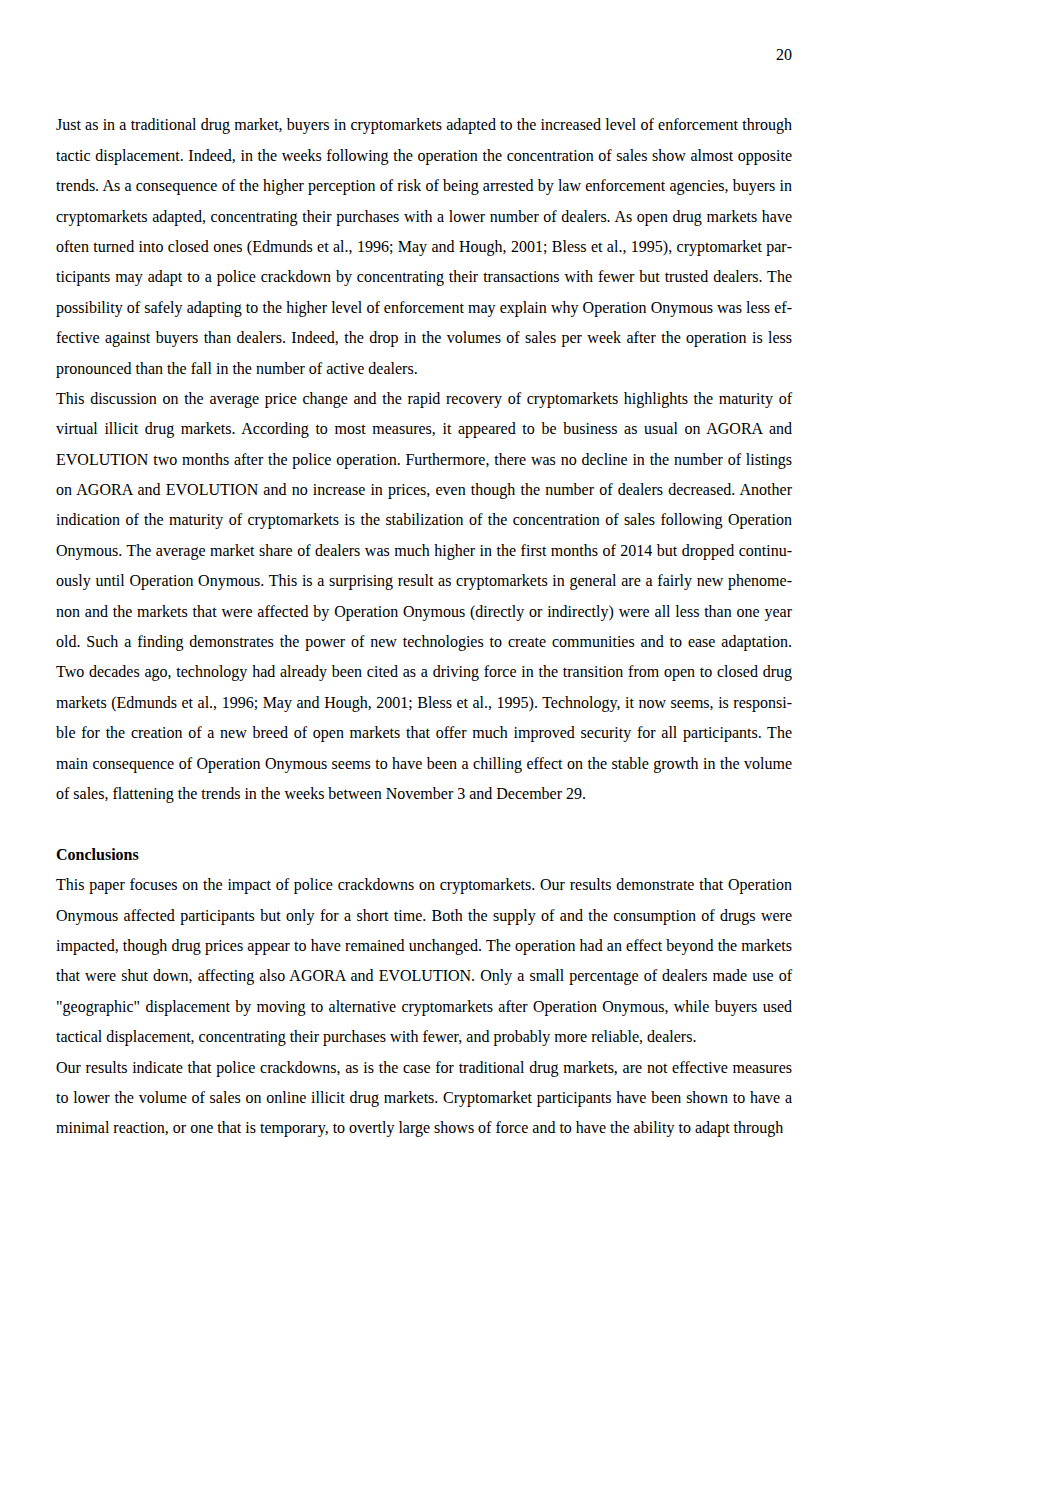20
Just as in a traditional drug market, buyers in cryptomarkets adapted to the increased level of enforcement through tactic displacement. Indeed, in the weeks following the operation the concentration of sales show almost opposite trends. As a consequence of the higher perception of risk of being arrested by law enforcement agencies, buyers in cryptomarkets adapted, concentrating their purchases with a lower number of dealers. As open drug markets have often turned into closed ones (Edmunds et al., 1996; May and Hough, 2001; Bless et al., 1995), cryptomarket participants may adapt to a police crackdown by concentrating their transactions with fewer but trusted dealers. The possibility of safely adapting to the higher level of enforcement may explain why Operation Onymous was less effective against buyers than dealers. Indeed, the drop in the volumes of sales per week after the operation is less pronounced than the fall in the number of active dealers.
This discussion on the average price change and the rapid recovery of cryptomarkets highlights the maturity of virtual illicit drug markets. According to most measures, it appeared to be business as usual on AGORA and EVOLUTION two months after the police operation. Furthermore, there was no decline in the number of listings on AGORA and EVOLUTION and no increase in prices, even though the number of dealers decreased. Another indication of the maturity of cryptomarkets is the stabilization of the concentration of sales following Operation Onymous. The average market share of dealers was much higher in the first months of 2014 but dropped continuously until Operation Onymous. This is a surprising result as cryptomarkets in general are a fairly new phenomenon and the markets that were affected by Operation Onymous (directly or indirectly) were all less than one year old. Such a finding demonstrates the power of new technologies to create communities and to ease adaptation. Two decades ago, technology had already been cited as a driving force in the transition from open to closed drug markets (Edmunds et al., 1996; May and Hough, 2001; Bless et al., 1995). Technology, it now seems, is responsible for the creation of a new breed of open markets that offer much improved security for all participants. The main consequence of Operation Onymous seems to have been a chilling effect on the stable growth in the volume of sales, flattening the trends in the weeks between November 3 and December 29.
Conclusions
This paper focuses on the impact of police crackdowns on cryptomarkets. Our results demonstrate that Operation Onymous affected participants but only for a short time. Both the supply of and the consumption of drugs were impacted, though drug prices appear to have remained unchanged. The operation had an effect beyond the markets that were shut down, affecting also AGORA and EVOLUTION. Only a small percentage of dealers made use of "geographic" displacement by moving to alternative cryptomarkets after Operation Onymous, while buyers used tactical displacement, concentrating their purchases with fewer, and probably more reliable, dealers.
Our results indicate that police crackdowns, as is the case for traditional drug markets, are not effective measures to lower the volume of sales on online illicit drug markets. Cryptomarket participants have been shown to have a minimal reaction, or one that is temporary, to overtly large shows of force and to have the ability to adapt through